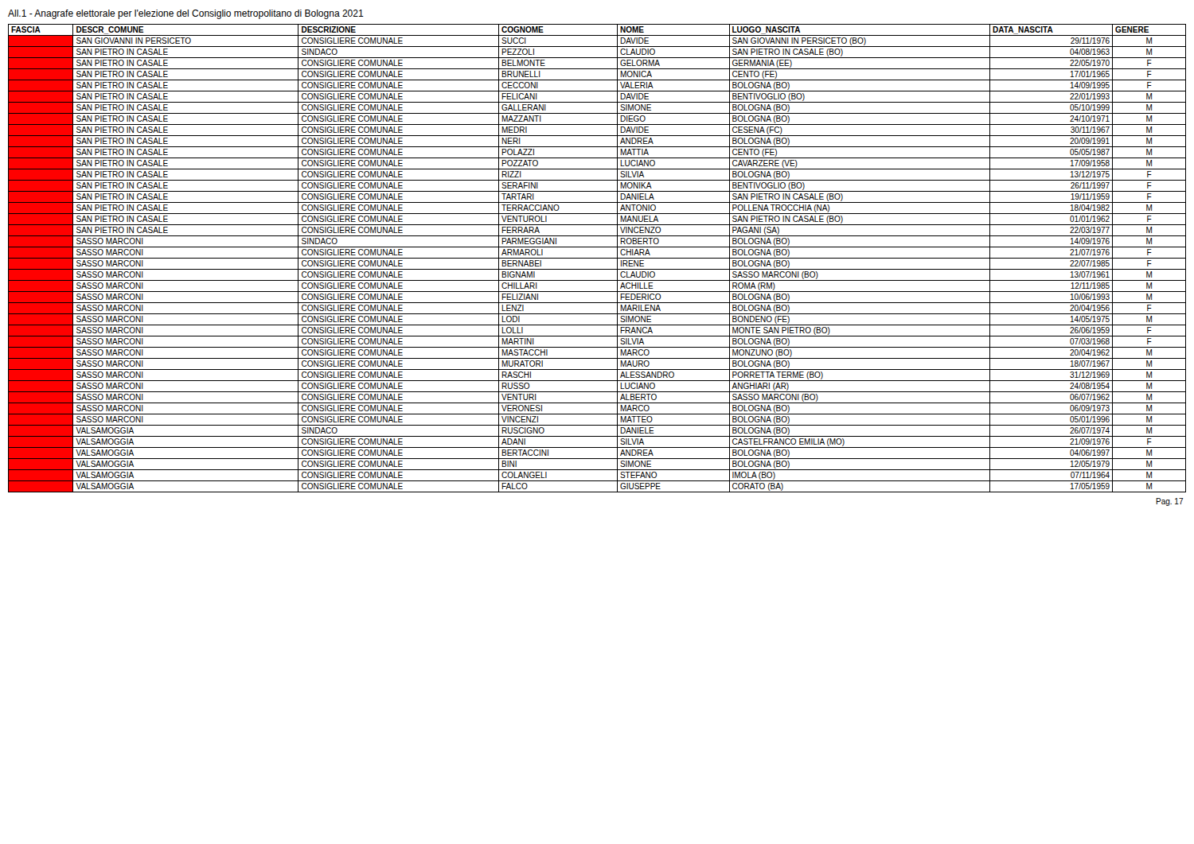All.1 - Anagrafe elettorale per l'elezione del Consiglio metropolitano di Bologna 2021
| FASCIA | DESCR_COMUNE | DESCRIZIONE | COGNOME | NOME | LUOGO_NASCITA | DATA_NASCITA | GENERE |
| --- | --- | --- | --- | --- | --- | --- | --- |
| d | SAN GIOVANNI IN PERSICETO | CONSIGLIERE COMUNALE | SUCCI | DAVIDE | SAN GIOVANNI IN PERSICETO (BO) | 29/11/1976 | M |
| d | SAN PIETRO IN CASALE | SINDACO | PEZZOLI | CLAUDIO | SAN PIETRO IN CASALE (BO) | 04/08/1963 | M |
| d | SAN PIETRO IN CASALE | CONSIGLIERE COMUNALE | BELMONTE | GELORMA | GERMANIA (EE) | 22/05/1970 | F |
| d | SAN PIETRO IN CASALE | CONSIGLIERE COMUNALE | BRUNELLI | MONICA | CENTO (FE) | 17/01/1965 | F |
| d | SAN PIETRO IN CASALE | CONSIGLIERE COMUNALE | CECCONI | VALERIA | BOLOGNA (BO) | 14/09/1995 | F |
| d | SAN PIETRO IN CASALE | CONSIGLIERE COMUNALE | FELICANI | DAVIDE | BENTIVOGLIO (BO) | 22/01/1993 | M |
| d | SAN PIETRO IN CASALE | CONSIGLIERE COMUNALE | GALLERANI | SIMONE | BOLOGNA (BO) | 05/10/1999 | M |
| d | SAN PIETRO IN CASALE | CONSIGLIERE COMUNALE | MAZZANTI | DIEGO | BOLOGNA (BO) | 24/10/1971 | M |
| d | SAN PIETRO IN CASALE | CONSIGLIERE COMUNALE | MEDRI | DAVIDE | CESENA (FC) | 30/11/1967 | M |
| d | SAN PIETRO IN CASALE | CONSIGLIERE COMUNALE | NERI | ANDREA | BOLOGNA (BO) | 20/09/1991 | M |
| d | SAN PIETRO IN CASALE | CONSIGLIERE COMUNALE | POLAZZI | MATTIA | CENTO (FE) | 05/05/1987 | M |
| d | SAN PIETRO IN CASALE | CONSIGLIERE COMUNALE | POZZATO | LUCIANO | CAVARZERE (VE) | 17/09/1958 | M |
| d | SAN PIETRO IN CASALE | CONSIGLIERE COMUNALE | RIZZI | SILVIA | BOLOGNA (BO) | 13/12/1975 | F |
| d | SAN PIETRO IN CASALE | CONSIGLIERE COMUNALE | SERAFINI | MONIKA | BENTIVOGLIO (BO) | 26/11/1997 | F |
| d | SAN PIETRO IN CASALE | CONSIGLIERE COMUNALE | TARTARI | DANIELA | SAN PIETRO IN CASALE (BO) | 19/11/1959 | F |
| d | SAN PIETRO IN CASALE | CONSIGLIERE COMUNALE | TERRACCIANO | ANTONIO | POLLENA TROCCHIA (NA) | 18/04/1982 | M |
| d | SAN PIETRO IN CASALE | CONSIGLIERE COMUNALE | VENTUROLI | MANUELA | SAN PIETRO IN CASALE (BO) | 01/01/1962 | F |
| d | SAN PIETRO IN CASALE | CONSIGLIERE COMUNALE | FERRARA | VINCENZO | PAGANI (SA) | 22/03/1977 | M |
| d | SASSO MARCONI | SINDACO | PARMEGGIANI | ROBERTO | BOLOGNA (BO) | 14/09/1976 | M |
| d | SASSO MARCONI | CONSIGLIERE COMUNALE | ARMAROLI | CHIARA | BOLOGNA (BO) | 21/07/1976 | F |
| d | SASSO MARCONI | CONSIGLIERE COMUNALE | BERNABEI | IRENE | BOLOGNA (BO) | 22/07/1985 | F |
| d | SASSO MARCONI | CONSIGLIERE COMUNALE | BIGNAMI | CLAUDIO | SASSO MARCONI (BO) | 13/07/1961 | M |
| d | SASSO MARCONI | CONSIGLIERE COMUNALE | CHILLARI | ACHILLE | ROMA (RM) | 12/11/1985 | M |
| d | SASSO MARCONI | CONSIGLIERE COMUNALE | FELIZIANI | FEDERICO | BOLOGNA (BO) | 10/06/1993 | M |
| d | SASSO MARCONI | CONSIGLIERE COMUNALE | LENZI | MARILENA | BOLOGNA (BO) | 20/04/1956 | F |
| d | SASSO MARCONI | CONSIGLIERE COMUNALE | LODI | SIMONE | BONDENO (FE) | 14/05/1975 | M |
| d | SASSO MARCONI | CONSIGLIERE COMUNALE | LOLLI | FRANCA | MONTE SAN PIETRO (BO) | 26/06/1959 | F |
| d | SASSO MARCONI | CONSIGLIERE COMUNALE | MARTINI | SILVIA | BOLOGNA (BO) | 07/03/1968 | F |
| d | SASSO MARCONI | CONSIGLIERE COMUNALE | MASTACCHI | MARCO | MONZUNO (BO) | 20/04/1962 | M |
| d | SASSO MARCONI | CONSIGLIERE COMUNALE | MURATORI | MAURO | BOLOGNA (BO) | 18/07/1967 | M |
| d | SASSO MARCONI | CONSIGLIERE COMUNALE | RASCHI | ALESSANDRO | PORRETTA TERME (BO) | 31/12/1969 | M |
| d | SASSO MARCONI | CONSIGLIERE COMUNALE | RUSSO | LUCIANO | ANGHIARI (AR) | 24/08/1954 | M |
| d | SASSO MARCONI | CONSIGLIERE COMUNALE | VENTURI | ALBERTO | SASSO MARCONI (BO) | 06/07/1962 | M |
| d | SASSO MARCONI | CONSIGLIERE COMUNALE | VERONESI | MARCO | BOLOGNA (BO) | 06/09/1973 | M |
| d | SASSO MARCONI | CONSIGLIERE COMUNALE | VINCENZI | MATTEO | BOLOGNA (BO) | 05/01/1996 | M |
| d | VALSAMOGGIA | SINDACO | RUSCIGNO | DANIELE | BOLOGNA (BO) | 26/07/1974 | M |
| d | VALSAMOGGIA | CONSIGLIERE COMUNALE | ADANI | SILVIA | CASTELFRANCO EMILIA (MO) | 21/09/1976 | F |
| d | VALSAMOGGIA | CONSIGLIERE COMUNALE | BERTACCINI | ANDREA | BOLOGNA (BO) | 04/06/1997 | M |
| d | VALSAMOGGIA | CONSIGLIERE COMUNALE | BINI | SIMONE | BOLOGNA (BO) | 12/05/1979 | M |
| d | VALSAMOGGIA | CONSIGLIERE COMUNALE | COLANGELI | STEFANO | IMOLA (BO) | 07/11/1964 | M |
| d | VALSAMOGGIA | CONSIGLIERE COMUNALE | FALCO | GIUSEPPE | CORATO (BA) | 17/05/1959 | M |
| Pag. 17 |